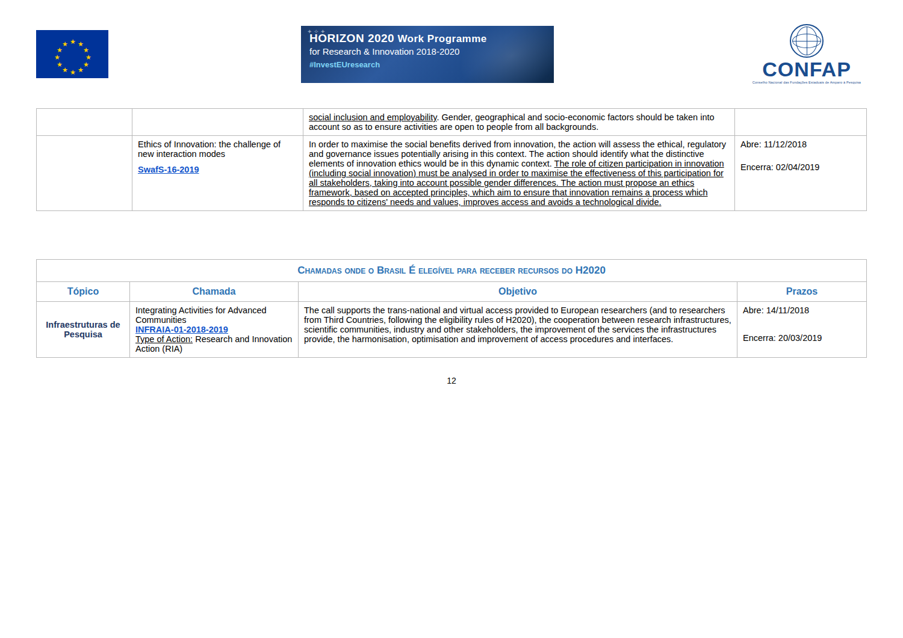★ ★ ★ ★ ★ ★ ★ ★ ★ ★ ★ ★
✦ ✧ ✦
HORIZON 2020 Work Programme
for Research & Innovation 2018-2020
#InvestEUresearch
CONFAP
Conselho Nacional das Fundações Estaduais de Amparo à Pesquisa
| | | social inclusion and employability . Gender, geographical and socio-economic factors should be taken into account so as to ensure activities are open to people from all backgrounds. | |
| | Ethics of Innovation: the challenge of new interaction modes SwafS-16-2019 | In order to maximise the social benefits derived from innovation, the action will assess the ethical, regulatory and governance issues potentially arising in this context. The action should identify what the distinctive elements of innovation ethics would be in this dynamic context. The role of citizen participation in innovation (including social innovation) must be analysed in order to maximise the effectiveness of this participation for all stakeholders, taking into account possible gender differences. The action must propose an ethics framework, based on accepted principles, which aim to ensure that innovation remains a process which responds to citizens' needs and values, improves access and avoids a technological divide. | Abre: 11/12/2018 Encerra: 02/04/2019 |
| Chamadas onde o Brasil É elegível para receber recursos do H2020 |
| Tópico | Chamada | Objetivo | Prazos |
| Infraestruturas de Pesquisa | Integrating Activities for Advanced Communities INFRAIA-01-2018-2019 Type of Action: Research and Innovation Action (RIA) | The call supports the trans-national and virtual access provided to European researchers (and to researchers from Third Countries, following the eligibility rules of H2020), the cooperation between research infrastructures, scientific communities, industry and other stakeholders, the improvement of the services the infrastructures provide, the harmonisation, optimisation and improvement of access procedures and interfaces. | Abre: 14/11/2018 Encerra: 20/03/2019 |
12